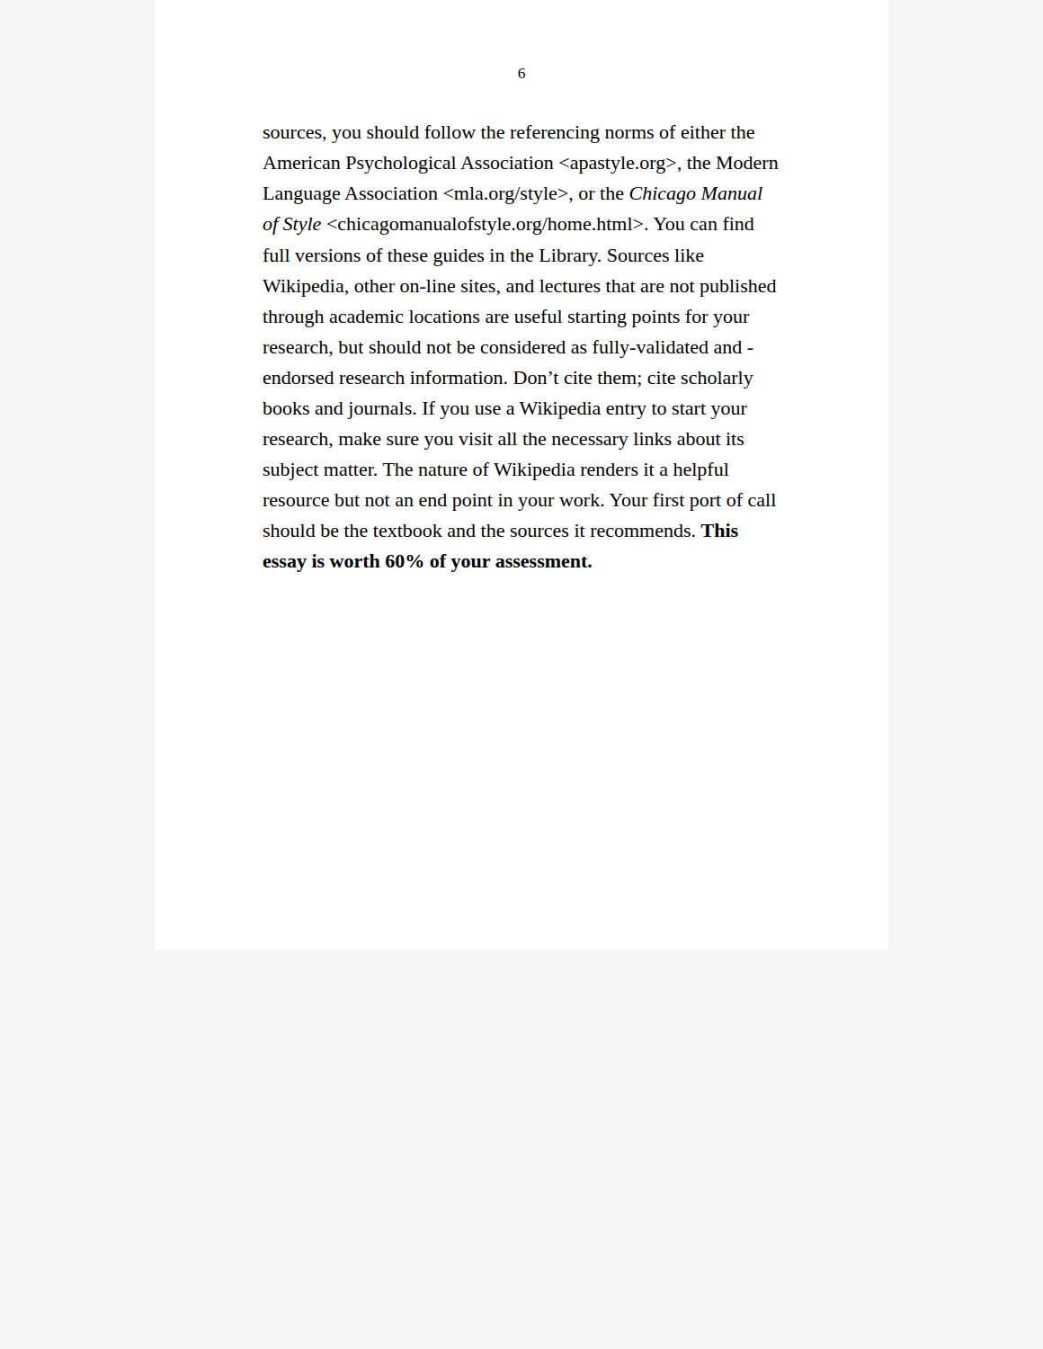6
sources, you should follow the referencing norms of either the American Psychological Association <apastyle.org>, the Modern Language Association <mla.org/style>, or the Chicago Manual of Style <chicagomanualofstyle.org/home.html>. You can find full versions of these guides in the Library. Sources like Wikipedia, other on-line sites, and lectures that are not published through academic locations are useful starting points for your research, but should not be considered as fully-validated and -endorsed research information. Don’t cite them; cite scholarly books and journals. If you use a Wikipedia entry to start your research, make sure you visit all the necessary links about its subject matter. The nature of Wikipedia renders it a helpful resource but not an end point in your work. Your first port of call should be the textbook and the sources it recommends. This essay is worth 60% of your assessment.